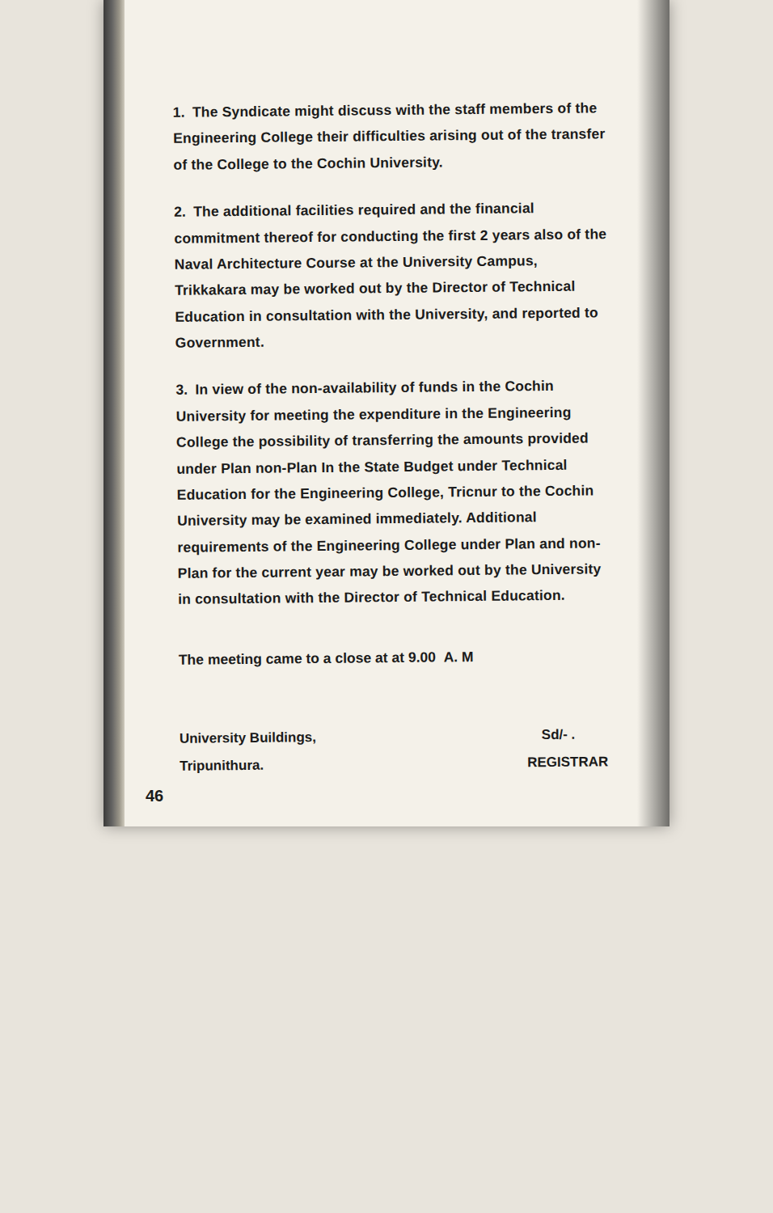1. The Syndicate might discuss with the staff members of the Engineering College their difficulties arising out of the transfer of the College to the Cochin University.
2. The additional facilities required and the financial commitment thereof for conducting the first 2 years also of the Naval Architecture Course at the University Campus, Trikkakara may be worked out by the Director of Technical Education in consultation with the University, and reported to Government.
3. In view of the non-availability of funds in the Cochin University for meeting the expenditure in the Engineering College the possibility of transferring the amounts provided under Plan non-Plan In the State Budget under Technical Education for the Engineering College, Tricnur to the Cochin University may be examined immediately. Additional requirements of the Engineering College under Plan and non-Plan for the current year may be worked out by the University in consultation with the Director of Technical Education.
The meeting came to a close at at 9.00 A. M
University Buildings,
Tripunithura.
Sd/- . REGISTRAR
46